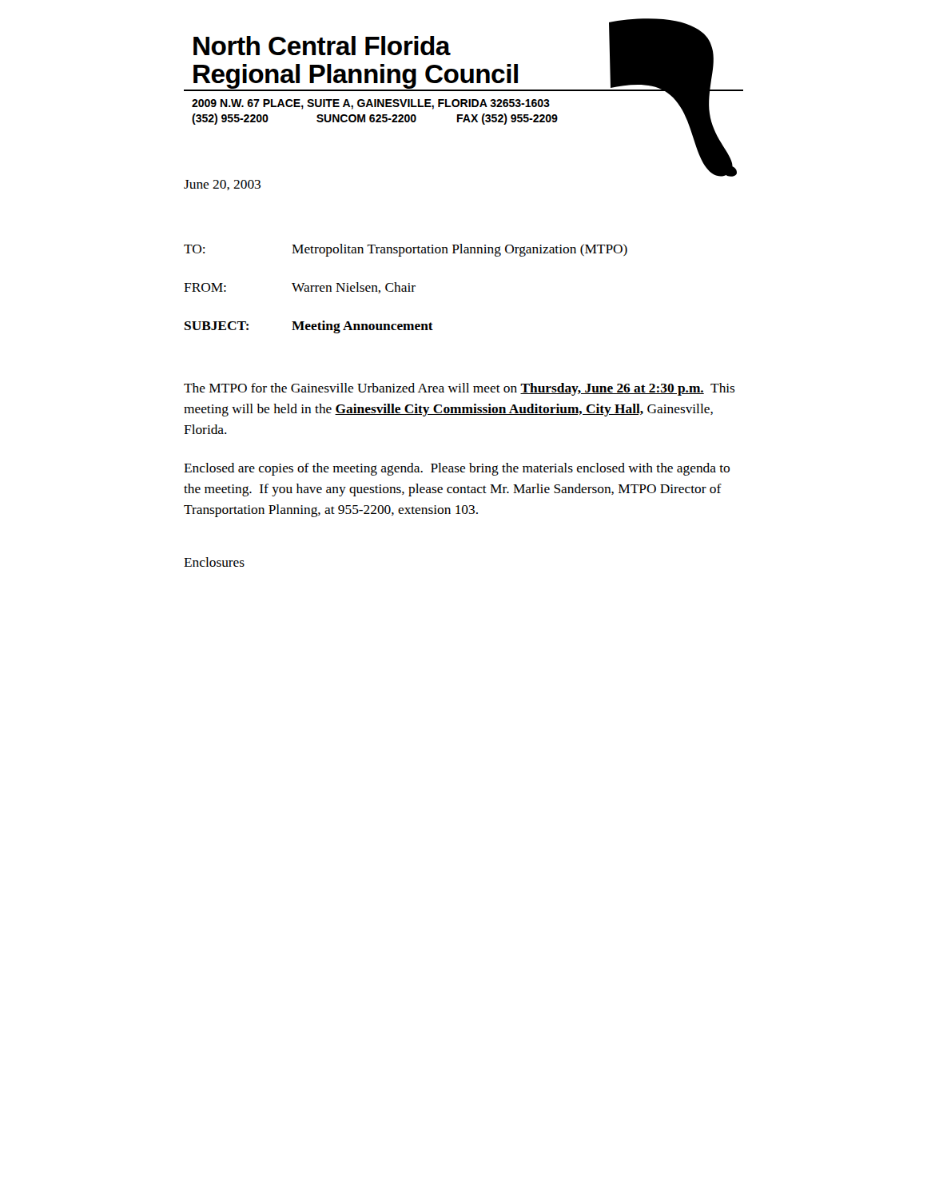North Central Florida
Regional Planning Council
2009 N.W. 67 PLACE, SUITE A, GAINESVILLE, FLORIDA 32653-1603
(352) 955-2200 SUNCOM 625-2200 FAX (352) 955-2209
June 20, 2003
| TO: | Metropolitan Transportation Planning Organization (MTPO) |
| FROM: | Warren Nielsen, Chair |
| SUBJECT: | Meeting Announcement |
The MTPO for the Gainesville Urbanized Area will meet on Thursday, June 26 at 2:30 p.m. This meeting will be held in the Gainesville City Commission Auditorium, City Hall, Gainesville, Florida.
Enclosed are copies of the meeting agenda. Please bring the materials enclosed with the agenda to the meeting. If you have any questions, please contact Mr. Marlie Sanderson, MTPO Director of Transportation Planning, at 955-2200, extension 103.
Enclosures